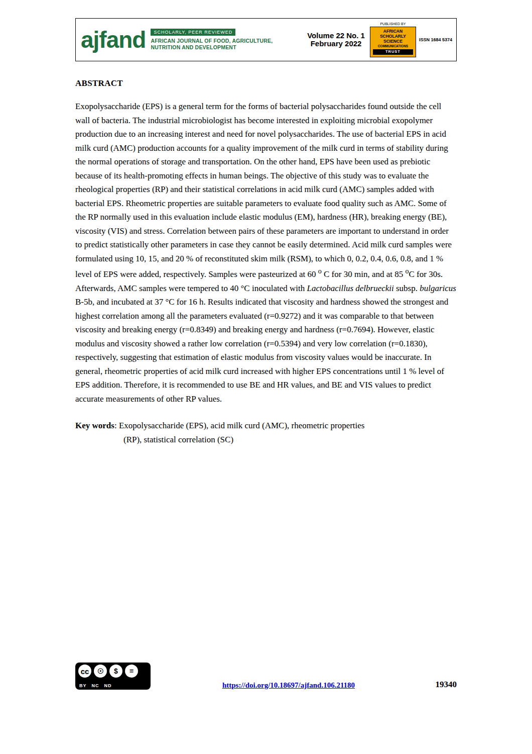ajfand
SCHOLARLY, PEER REVIEWED AFRICAN JOURNAL OF FOOD, AGRICULTURE, NUTRITION AND DEVELOPMENT
Volume 22 No. 1 February 2022
PUBLISHED BY
AFRICAN SCHOLARLY SCIENCE COMMUNICATIONS TRUST
ISSN 1684 5374
ABSTRACT
Exopolysaccharide (EPS) is a general term for the forms of bacterial polysaccharides found outside the cell wall of bacteria. The industrial microbiologist has become interested in exploiting microbial exopolymer production due to an increasing interest and need for novel polysaccharides. The use of bacterial EPS in acid milk curd (AMC) production accounts for a quality improvement of the milk curd in terms of stability during the normal operations of storage and transportation. On the other hand, EPS have been used as prebiotic because of its health-promoting effects in human beings. The objective of this study was to evaluate the rheological properties (RP) and their statistical correlations in acid milk curd (AMC) samples added with bacterial EPS. Rheometric properties are suitable parameters to evaluate food quality such as AMC. Some of the RP normally used in this evaluation include elastic modulus (EM), hardness (HR), breaking energy (BE), viscosity (VIS) and stress. Correlation between pairs of these parameters are important to understand in order to predict statistically other parameters in case they cannot be easily determined. Acid milk curd samples were formulated using 10, 15, and 20 % of reconstituted skim milk (RSM), to which 0, 0.2, 0.4, 0.6, 0.8, and 1 % level of EPS were added, respectively. Samples were pasteurized at 60 o C for 30 min, and at 85 oC for 30s. Afterwards, AMC samples were tempered to 40 °C inoculated with Lactobacillus delbrueckii subsp. bulgaricus B-5b, and incubated at 37 °C for 16 h. Results indicated that viscosity and hardness showed the strongest and highest correlation among all the parameters evaluated (r=0.9272) and it was comparable to that between viscosity and breaking energy (r=0.8349) and breaking energy and hardness (r=0.7694). However, elastic modulus and viscosity showed a rather low correlation (r=0.5394) and very low correlation (r=0.1830), respectively, suggesting that estimation of elastic modulus from viscosity values would be inaccurate. In general, rheometric properties of acid milk curd increased with higher EPS concentrations until 1 % level of EPS addition. Therefore, it is recommended to use BE and HR values, and BE and VIS values to predict accurate measurements of other RP values.
Key words: Exopolysaccharide (EPS), acid milk curd (AMC), rheometric properties (RP), statistical correlation (SC)
cc
☉
$
=
BY NC ND
https://doi.org/10.18697/ajfand.106.21180
19340